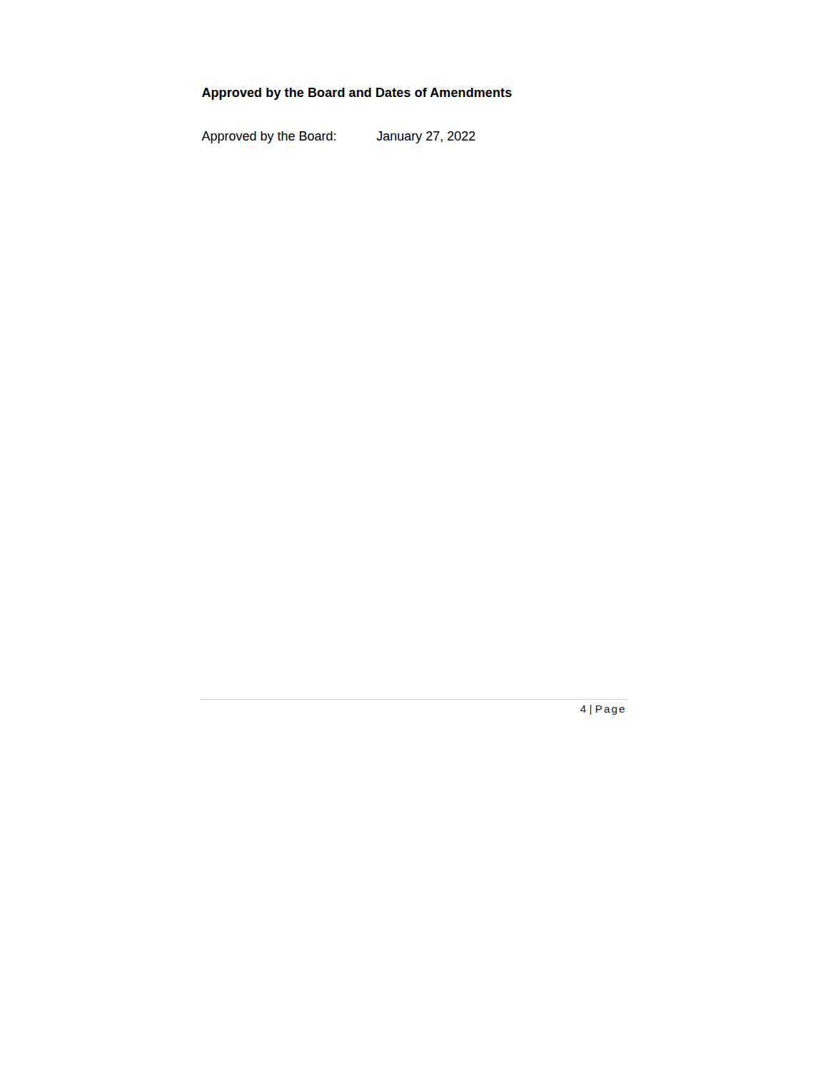Approved by the Board and Dates of Amendments
Approved by the Board: January 27, 2022
4 | Page